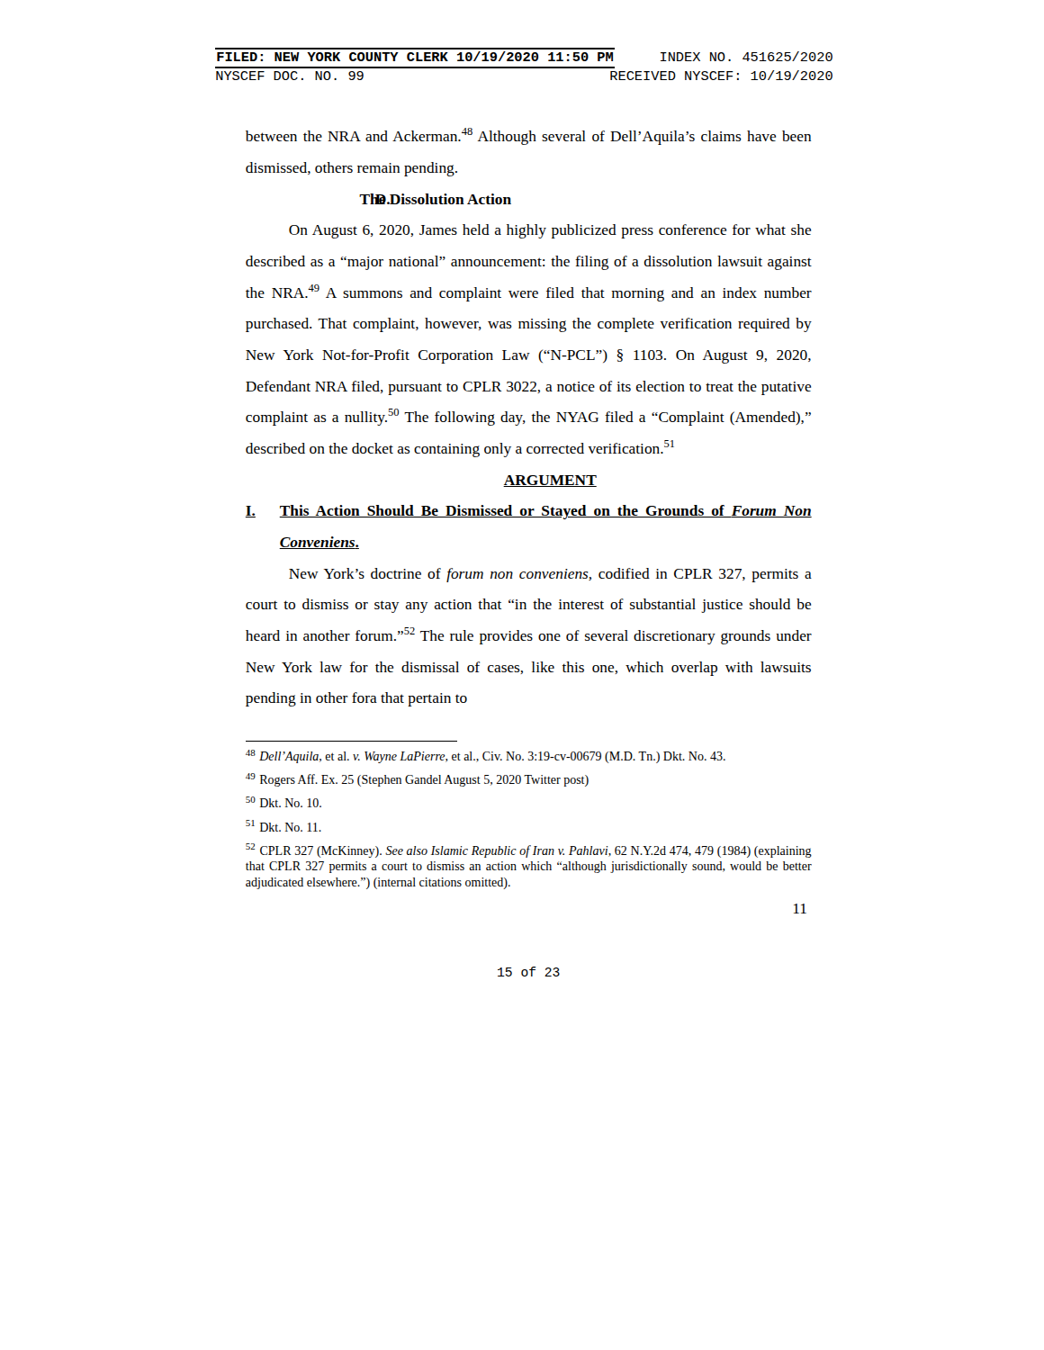FILED: NEW YORK COUNTY CLERK 10/19/2020 11:50 PM INDEX NO. 451625/2020
NYSCEF DOC. NO. 99 RECEIVED NYSCEF: 10/19/2020
between the NRA and Ackerman.48 Although several of Dell’Aquila’s claims have been dismissed, others remain pending.
D. The Dissolution Action
On August 6, 2020, James held a highly publicized press conference for what she described as a “major national” announcement: the filing of a dissolution lawsuit against the NRA.49 A summons and complaint were filed that morning and an index number purchased. That complaint, however, was missing the complete verification required by New York Not-for-Profit Corporation Law (“N-PCL”) § 1103. On August 9, 2020, Defendant NRA filed, pursuant to CPLR 3022, a notice of its election to treat the putative complaint as a nullity.50 The following day, the NYAG filed a “Complaint (Amended),” described on the docket as containing only a corrected verification.51
ARGUMENT
I. This Action Should Be Dismissed or Stayed on the Grounds of Forum Non Conveniens.
New York’s doctrine of forum non conveniens, codified in CPLR 327, permits a court to dismiss or stay any action that “in the interest of substantial justice should be heard in another forum.”52 The rule provides one of several discretionary grounds under New York law for the dismissal of cases, like this one, which overlap with lawsuits pending in other fora that pertain to
48 Dell’Aquila, et al. v. Wayne LaPierre, et al., Civ. No. 3:19-cv-00679 (M.D. Tn.) Dkt. No. 43.
49 Rogers Aff. Ex. 25 (Stephen Gandel August 5, 2020 Twitter post)
50 Dkt. No. 10.
51 Dkt. No. 11.
52 CPLR 327 (McKinney). See also Islamic Republic of Iran v. Pahlavi, 62 N.Y.2d 474, 479 (1984) (explaining that CPLR 327 permits a court to dismiss an action which “although jurisdictionally sound, would be better adjudicated elsewhere.”) (internal citations omitted).
11
15 of 23